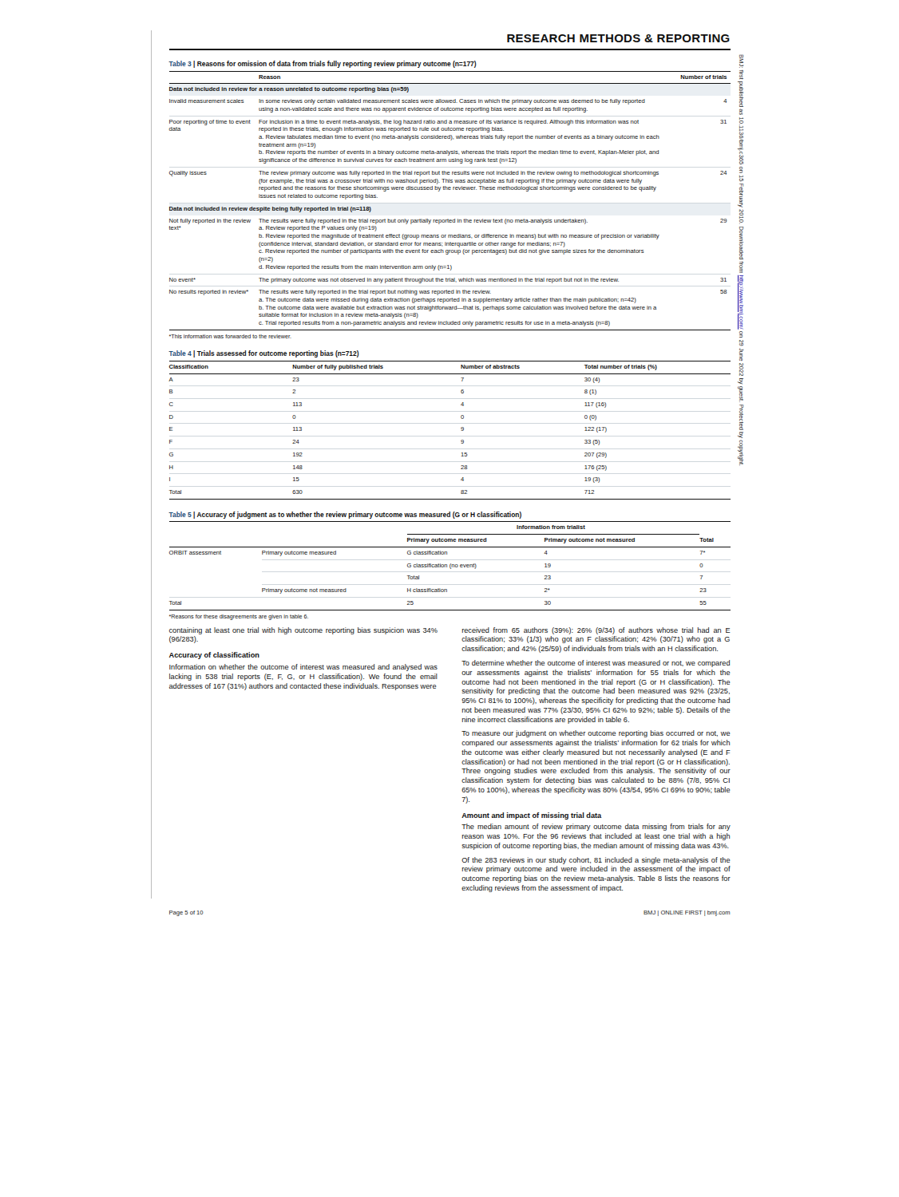Research Methods & Reporting
BMJ: first published as 10.1136/bmj.c365 on 15 February 2010. Downloaded from http://www.bmj.com/ on 29 June 2022 by guest. Protected by copyright.
Table 3 | Reasons for omission of data from trials fully reporting review primary outcome (n=177)
| | Reason | Number of trials |
| --- | --- | --- |
| Data not included in review for a reason unrelated to outcome reporting bias (n=59) |
| Invalid measurement scales | In some reviews only certain validated measurement scales were allowed. Cases in which the primary outcome was deemed to be fully reported using a non-validated scale and there was no apparent evidence of outcome reporting bias were accepted as full reporting. | 4 |
| Poor reporting of time to event data | For inclusion in a time to event meta-analysis, the log hazard ratio and a measure of its variance is required. Although this information was not reported in these trials, enough information was reported to rule out outcome reporting bias. a. Review tabulates median time to event (no meta-analysis considered), whereas trials fully report the number of events as a binary outcome in each treatment arm (n=19) b. Review reports the number of events in a binary outcome meta-analysis, whereas the trials report the median time to event, Kaplan-Meier plot, and significance of the difference in survival curves for each treatment arm using log rank test (n=12) | 31 |
| Quality issues | The review primary outcome was fully reported in the trial report but the results were not included in the review owing to methodological shortcomings (for example, the trial was a crossover trial with no washout period). This was acceptable as full reporting if the primary outcome data were fully reported and the reasons for these shortcomings were discussed by the reviewer. These methodological shortcomings were considered to be quality issues not related to outcome reporting bias. | 24 |
| Data not included in review despite being fully reported in trial (n=118) |
| Not fully reported in the review text* | The results were fully reported in the trial report but only partially reported in the review text (no meta-analysis undertaken). a. Review reported the P values only (n=19) b. Review reported the magnitude of treatment effect (group means or medians, or difference in means) but with no measure of precision or variability (confidence interval, standard deviation, or standard error for means; interquartile or other range for medians; n=7) c. Review reported the number of participants with the event for each group (or percentages) but did not give sample sizes for the denominators (n=2) d. Review reported the results from the main intervention arm only (n=1) | 29 |
| No event* | The primary outcome was not observed in any patient throughout the trial, which was mentioned in the trial report but not in the review. | 31 |
| No results reported in review* | The results were fully reported in the trial report but nothing was reported in the review. a. The outcome data were missed during data extraction (perhaps reported in a supplementary article rather than the main publication; n=42) b. The outcome data were available but extraction was not straightforward—that is, perhaps some calculation was involved before the data were in a suitable format for inclusion in a review meta-analysis (n=8) c. Trial reported results from a non-parametric analysis and review included only parametric results for use in a meta-analysis (n=8) | 58 |
*This information was forwarded to the reviewer.
Table 4 | Trials assessed for outcome reporting bias (n=712)
| Classification | Number of fully published trials | Number of abstracts | Total number of trials (%) |
| --- | --- | --- | --- |
| A | 23 | 7 | 30 (4) |
| B | 2 | 6 | 8 (1) |
| C | 113 | 4 | 117 (16) |
| D | 0 | 0 | 0 (0) |
| E | 113 | 9 | 122 (17) |
| F | 24 | 9 | 33 (5) |
| G | 192 | 15 | 207 (29) |
| H | 148 | 28 | 176 (25) |
| I | 15 | 4 | 19 (3) |
| Total | 630 | 82 | 712 |
Table 5 | Accuracy of judgment as to whether the review primary outcome was measured (G or H classification)
| | Information from trialist | |
| --- | --- | --- |
| | | Primary outcome measured | Primary outcome not measured | Total |
| ORBIT assessment | Primary outcome measured | G classification | 4 | 7* |
| | G classification (no event) | 19 | 0 |
| | Total | 23 | 7 |
| Primary outcome not measured | H classification | 2* | 23 |
| Total | | 25 | 30 | 55 |
*Reasons for these disagreements are given in table 6.
containing at least one trial with high outcome reporting bias suspicion was 34% (96/283).
Accuracy of classification
Information on whether the outcome of interest was measured and analysed was lacking in 538 trial reports (E, F, G, or H classification). We found the email addresses of 167 (31%) authors and contacted these individuals. Responses were
received from 65 authors (39%): 26% (9/34) of authors whose trial had an E classification; 33% (1/3) who got an F classification; 42% (30/71) who got a G classification; and 42% (25/59) of individuals from trials with an H classification.
To determine whether the outcome of interest was measured or not, we compared our assessments against the trialists’ information for 55 trials for which the outcome had not been mentioned in the trial report (G or H classification). The sensitivity for predicting that the outcome had been measured was 92% (23/25, 95% CI 81% to 100%), whereas the specificity for predicting that the outcome had not been measured was 77% (23/30, 95% CI 62% to 92%; table 5). Details of the nine incorrect classifications are provided in table 6.
To measure our judgment on whether outcome reporting bias occurred or not, we compared our assessments against the trialists’ information for 62 trials for which the outcome was either clearly measured but not necessarily analysed (E and F classification) or had not been mentioned in the trial report (G or H classification). Three ongoing studies were excluded from this analysis. The sensitivity of our classification system for detecting bias was calculated to be 88% (7/8, 95% CI 65% to 100%), whereas the specificity was 80% (43/54, 95% CI 69% to 90%; table 7).
Amount and impact of missing trial data
The median amount of review primary outcome data missing from trials for any reason was 10%. For the 96 reviews that included at least one trial with a high suspicion of outcome reporting bias, the median amount of missing data was 43%.
Of the 283 reviews in our study cohort, 81 included a single meta-analysis of the review primary outcome and were included in the assessment of the impact of outcome reporting bias on the review meta-analysis. Table 8 lists the reasons for excluding reviews from the assessment of impact.
Page 5 of 10
BMJ | ONLINE FIRST | bmj.com